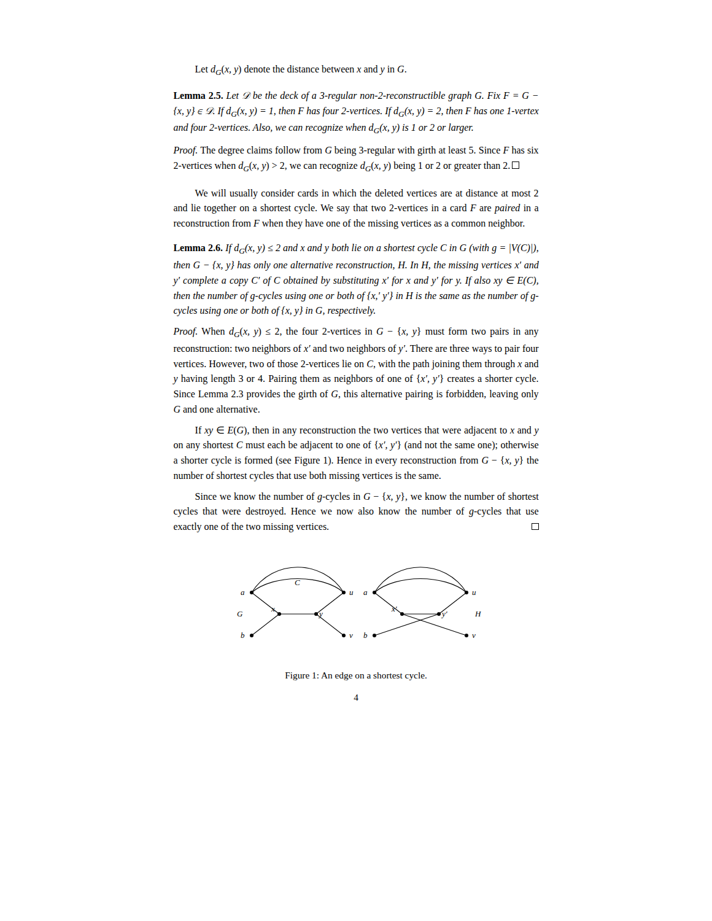Let dG(x, y) denote the distance between x and y in G.
Lemma 2.5. Let 𝒟 be the deck of a 3-regular non-2-reconstructible graph G. Fix F = G − {x, y} ∈ 𝒟. If dG(x, y) = 1, then F has four 2-vertices. If dG(x, y) = 2, then F has one 1-vertex and four 2-vertices. Also, we can recognize when dG(x, y) is 1 or 2 or larger.
Proof. The degree claims follow from G being 3-regular with girth at least 5. Since F has six 2-vertices when dG(x, y) > 2, we can recognize dG(x, y) being 1 or 2 or greater than 2.
We will usually consider cards in which the deleted vertices are at distance at most 2 and lie together on a shortest cycle. We say that two 2-vertices in a card F are paired in a reconstruction from F when they have one of the missing vertices as a common neighbor.
Lemma 2.6. If dG(x, y) ≤ 2 and x and y both lie on a shortest cycle C in G (with g = |V(C)|), then G − {x, y} has only one alternative reconstruction, H. In H, the missing vertices x′ and y′ complete a copy C′ of C obtained by substituting x′ for x and y′ for y. If also xy ∈ E(C), then the number of g-cycles using one or both of {x,′ y′} in H is the same as the number of g-cycles using one or both of {x, y} in G, respectively.
Proof. When dG(x, y) ≤ 2, the four 2-vertices in G − {x, y} must form two pairs in any reconstruction: two neighbors of x′ and two neighbors of y′. There are three ways to pair four vertices. However, two of those 2-vertices lie on C, with the path joining them through x and y having length 3 or 4. Pairing them as neighbors of one of {x′, y′} creates a shorter cycle. Since Lemma 2.3 provides the girth of G, this alternative pairing is forbidden, leaving only G and one alternative.
If xy ∈ E(G), then in any reconstruction the two vertices that were adjacent to x and y on any shortest C must each be adjacent to one of {x′, y′} (and not the same one); otherwise a shorter cycle is formed (see Figure 1). Hence in every reconstruction from G − {x, y} the number of shortest cycles that use both missing vertices is the same.
Since we know the number of g-cycles in G − {x, y}, we know the number of shortest cycles that were destroyed. Hence we now also know the number of g-cycles that use exactly one of the two missing vertices.
a u b v x y G C a u b v x′ y′ H
Figure 1: An edge on a shortest cycle.
4